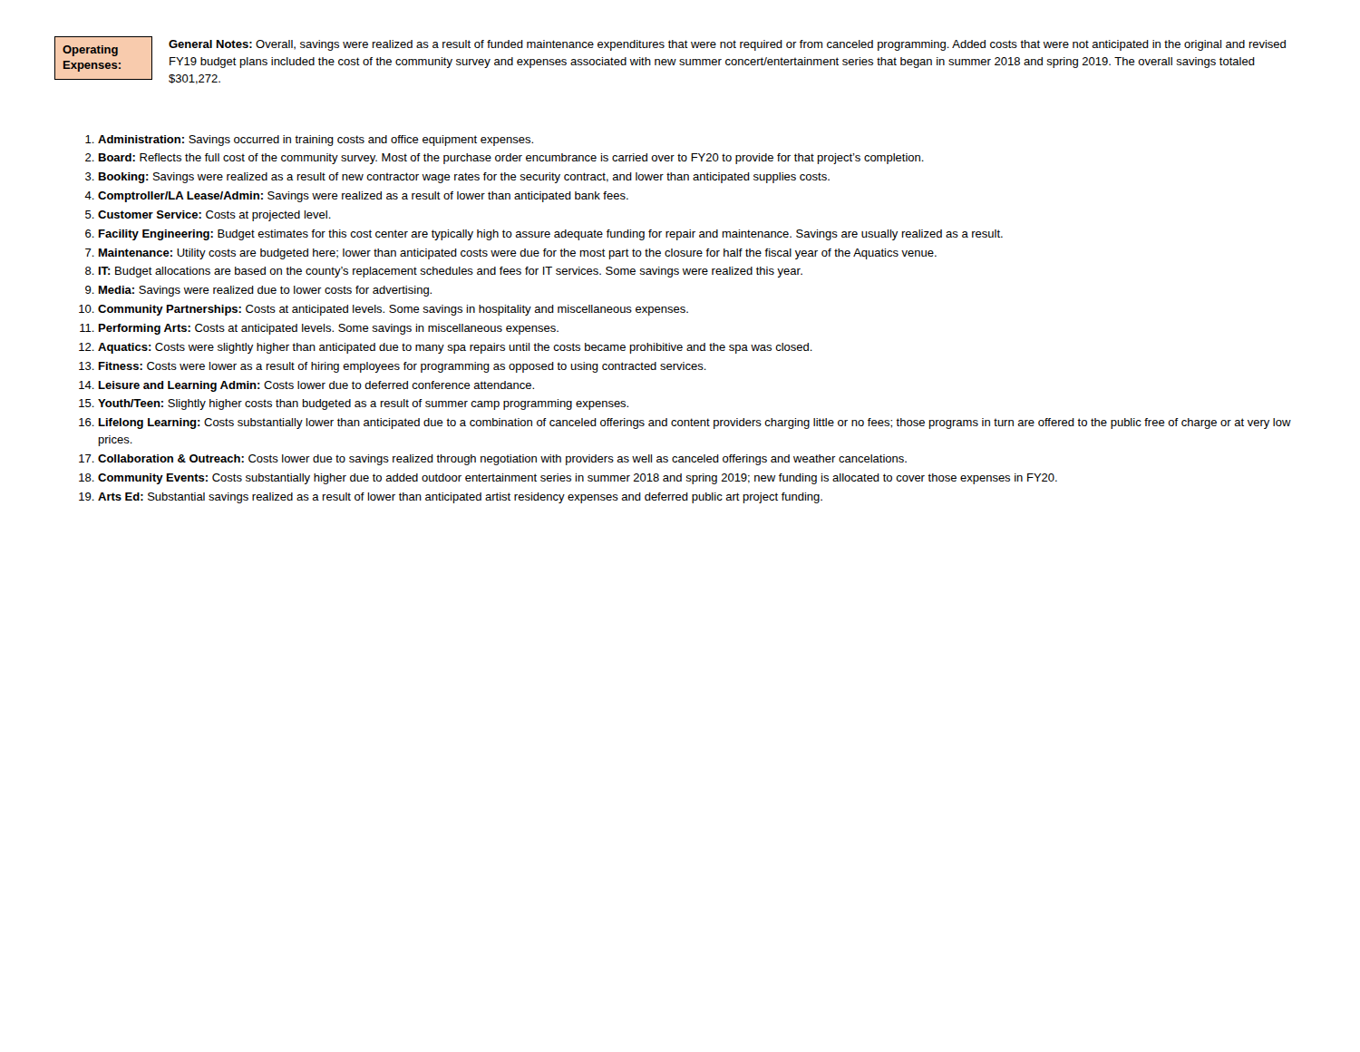Operating Expenses:
General Notes: Overall, savings were realized as a result of funded maintenance expenditures that were not required or from canceled programming. Added costs that were not anticipated in the original and revised FY19 budget plans included the cost of the community survey and expenses associated with new summer concert/entertainment series that began in summer 2018 and spring 2019. The overall savings totaled $301,272.
Administration: Savings occurred in training costs and office equipment expenses.
Board: Reflects the full cost of the community survey. Most of the purchase order encumbrance is carried over to FY20 to provide for that project’s completion.
Booking: Savings were realized as a result of new contractor wage rates for the security contract, and lower than anticipated supplies costs.
Comptroller/LA Lease/Admin: Savings were realized as a result of lower than anticipated bank fees.
Customer Service: Costs at projected level.
Facility Engineering: Budget estimates for this cost center are typically high to assure adequate funding for repair and maintenance. Savings are usually realized as a result.
Maintenance: Utility costs are budgeted here; lower than anticipated costs were due for the most part to the closure for half the fiscal year of the Aquatics venue.
IT: Budget allocations are based on the county’s replacement schedules and fees for IT services. Some savings were realized this year.
Media: Savings were realized due to lower costs for advertising.
Community Partnerships: Costs at anticipated levels. Some savings in hospitality and miscellaneous expenses.
Performing Arts: Costs at anticipated levels. Some savings in miscellaneous expenses.
Aquatics: Costs were slightly higher than anticipated due to many spa repairs until the costs became prohibitive and the spa was closed.
Fitness: Costs were lower as a result of hiring employees for programming as opposed to using contracted services.
Leisure and Learning Admin: Costs lower due to deferred conference attendance.
Youth/Teen: Slightly higher costs than budgeted as a result of summer camp programming expenses.
Lifelong Learning: Costs substantially lower than anticipated due to a combination of canceled offerings and content providers charging little or no fees; those programs in turn are offered to the public free of charge or at very low prices.
Collaboration & Outreach: Costs lower due to savings realized through negotiation with providers as well as canceled offerings and weather cancelations.
Community Events: Costs substantially higher due to added outdoor entertainment series in summer 2018 and spring 2019; new funding is allocated to cover those expenses in FY20.
Arts Ed: Substantial savings realized as a result of lower than anticipated artist residency expenses and deferred public art project funding.